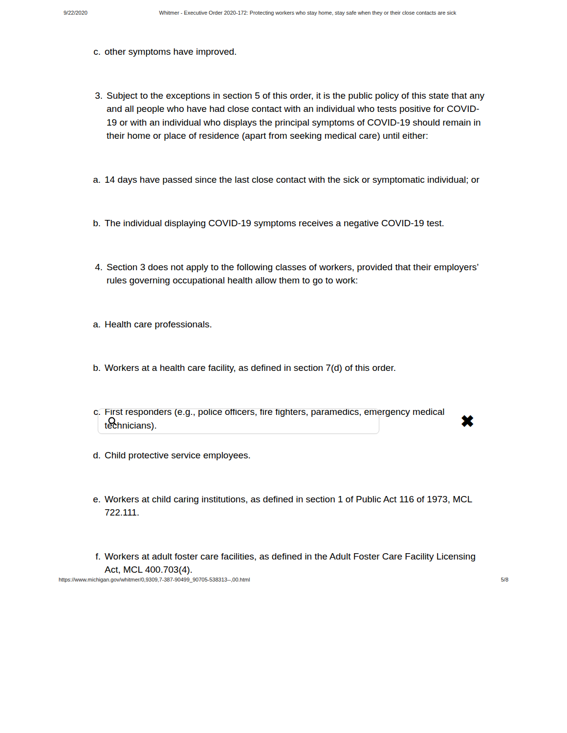9/22/2020
Whitmer - Executive Order 2020-172: Protecting workers who stay home, stay safe when they or their close contacts are sick
c.
other symptoms have improved.
3.
Subject to the exceptions in section 5 of this order, it is the public policy of this state that any and all people who have had close contact with an individual who tests positive for COVID-19 or with an individual who displays the principal symptoms of COVID-19 should remain in their home or place of residence (apart from seeking medical care) until either:
a.
14 days have passed since the last close contact with the sick or symptomatic individual; or
b.
The individual displaying COVID-19 symptoms receives a negative COVID-19 test.
4.
Section 3 does not apply to the following classes of workers, provided that their employers’ rules governing occupational health allow them to go to work:
a.
Health care professionals.
b.
Workers at a health care facility, as defined in section 7(d) of this order.
c.
First responders (e.g., police officers, fire fighters, paramedics, emergency medical technicians).
✖
d.
Child protective service employees.
e.
Workers at child caring institutions, as defined in section 1 of Public Act 116 of 1973, MCL 722.111.
f.
Workers at adult foster care facilities, as defined in the Adult Foster Care Facility Licensing Act, MCL 400.703(4).
https://www.michigan.gov/whitmer/0,9309,7-387-90499_90705-538313--,00.html
5/8